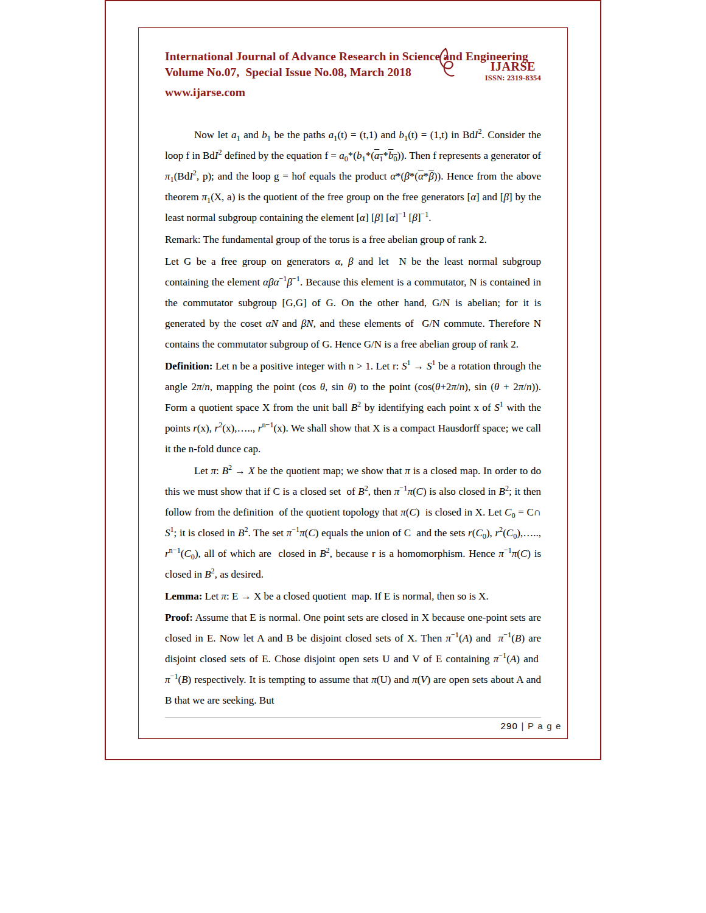IJARSE
ISSN: 2319-8354
International Journal of Advance Research in Science and Engineering Volume No.07, Special Issue No.08, March 2018
www.ijarse.com
Now let a1 and b1 be the paths a1(t) = (t,1) and b1(t) = (1,t) in BdI2. Consider the loop f in BdI2 defined by the equation f = a0*(b1*(a1*b0)). Then f represents a generator of π1(BdI2, p); and the loop g = hof equals the product α*(β*(α*β)). Hence from the above theorem π1(X, a) is the quotient of the free group on the free generators [α] and [β] by the least normal subgroup containing the element [α] [β] [α]−1 [β]−1.
Remark: The fundamental group of the torus is a free abelian group of rank 2.
Let G be a free group on generators α, β and let N be the least normal subgroup containing the element αβα−1β−1. Because this element is a commutator, N is contained in the commutator subgroup [G,G] of G. On the other hand, G/N is abelian; for it is generated by the coset αN and βN, and these elements of G/N commute. Therefore N contains the commutator subgroup of G. Hence G/N is a free abelian group of rank 2.
Definition: Let n be a positive integer with n > 1. Let r: S1 → S1 be a rotation through the angle 2π/n, mapping the point (cos θ, sin θ) to the point (cos(θ+2π/n), sin (θ + 2π/n)). Form a quotient space X from the unit ball B2 by identifying each point x of S1 with the points r(x), r2(x),….., rn−1(x). We shall show that X is a compact Hausdorff space; we call it the n-fold dunce cap.
Let π: B2 → X be the quotient map; we show that π is a closed map. In order to do this we must show that if C is a closed set of B2, then π−1π(C) is also closed in B2; it then follow from the definition of the quotient topology that π(C) is closed in X. Let C0 = C∩ S1; it is closed in B2. The set π−1π(C) equals the union of C and the sets r(C0), r2(C0),….., rn−1(C0), all of which are closed in B2, because r is a homomorphism. Hence π−1π(C) is closed in B2, as desired.
Lemma: Let π: E → X be a closed quotient map. If E is normal, then so is X.
Proof: Assume that E is normal. One point sets are closed in X because one-point sets are closed in E. Now let A and B be disjoint closed sets of X. Then π−1(A) and π−1(B) are disjoint closed sets of E. Chose disjoint open sets U and V of E containing π−1(A) and π−1(B) respectively. It is tempting to assume that π(U) and π(V) are open sets about A and B that we are seeking. But
290 | P a g e